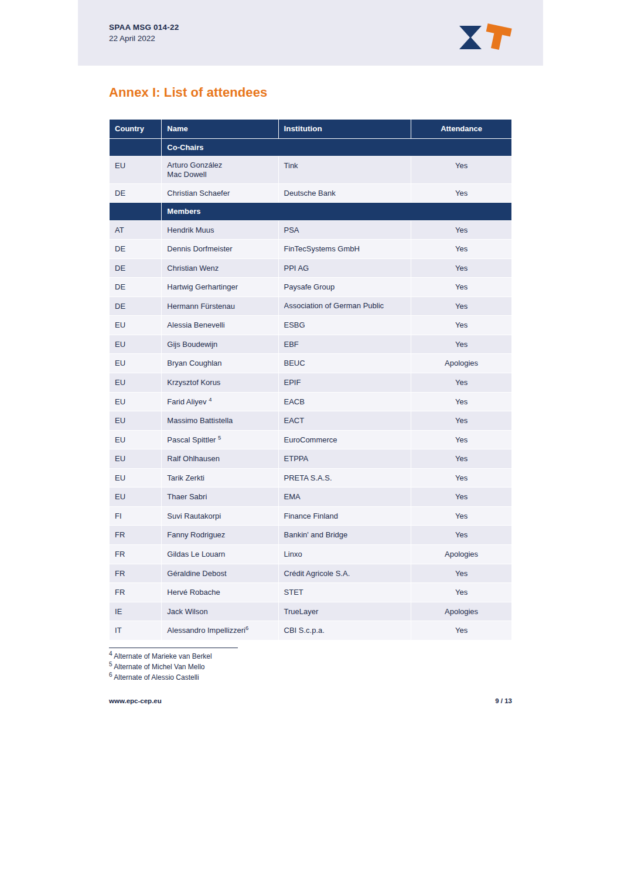SPAA MSG 014-22
22 April 2022
EPC logo
Annex I: List of attendees
| Country | Name | Institution | Attendance |
| --- | --- | --- | --- |
| | Co-Chairs |
| EU | Arturo González Mac Dowell | Tink | Yes |
| DE | Christian Schaefer | Deutsche Bank | Yes |
| | Members |
| AT | Hendrik Muus | PSA | Yes |
| DE | Dennis Dorfmeister | FinTecSystems GmbH | Yes |
| DE | Christian Wenz | PPI AG | Yes |
| DE | Hartwig Gerhartinger | Paysafe Group | Yes |
| DE | Hermann Fürstenau | Association of German Public Banks (VÖB) | Yes |
| EU | Alessia Benevelli | ESBG | Yes |
| EU | Gijs Boudewijn | EBF | Yes |
| EU | Bryan Coughlan | BEUC | Apologies |
| EU | Krzysztof Korus | EPIF | Yes |
| EU | Farid Aliyev 4 | EACB | Yes |
| EU | Massimo Battistella | EACT | Yes |
| EU | Pascal Spittler 5 | EuroCommerce | Yes |
| EU | Ralf Ohlhausen | ETPPA | Yes |
| EU | Tarik Zerkti | PRETA S.A.S. | Yes |
| EU | Thaer Sabri | EMA | Yes |
| FI | Suvi Rautakorpi | Finance Finland | Yes |
| FR | Fanny Rodriguez | Bankin' and Bridge | Yes |
| FR | Gildas Le Louarn | Linxo | Apologies |
| FR | Géraldine Debost | Crédit Agricole S.A. | Yes |
| FR | Hervé Robache | STET | Yes |
| IE | Jack Wilson | TrueLayer | Apologies |
| IT | Alessandro Impellizzeri 6 | CBI S.c.p.a. | Yes |
4 Alternate of Marieke van Berkel
5 Alternate of Michel Van Mello
6 Alternate of Alessio Castelli
www.epc-cep.eu
9 / 13